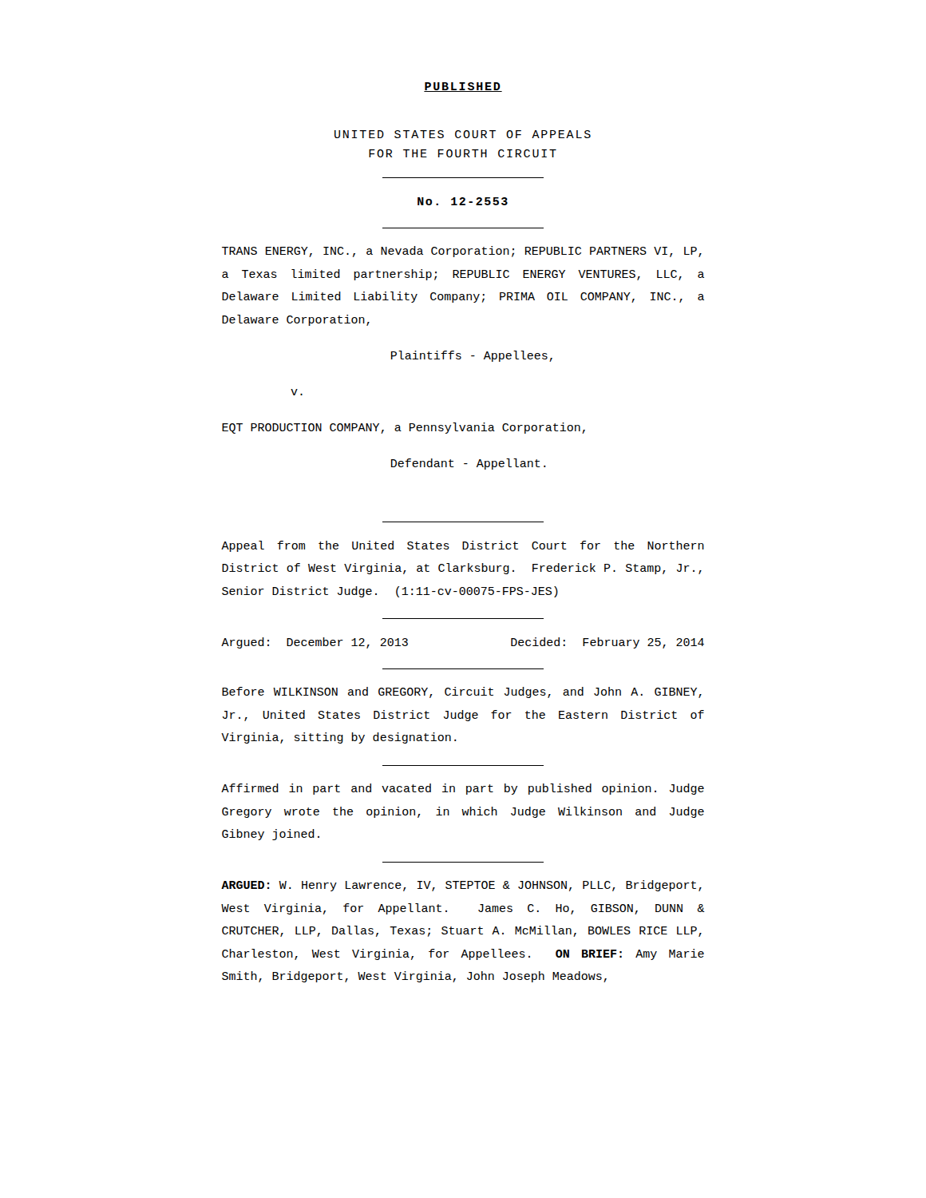PUBLISHED
UNITED STATES COURT OF APPEALS
FOR THE FOURTH CIRCUIT
No. 12-2553
TRANS ENERGY, INC., a Nevada Corporation; REPUBLIC PARTNERS VI, LP, a Texas limited partnership; REPUBLIC ENERGY VENTURES, LLC, a Delaware Limited Liability Company; PRIMA OIL COMPANY, INC., a Delaware Corporation,
Plaintiffs - Appellees,
v.
EQT PRODUCTION COMPANY, a Pennsylvania Corporation,
Defendant - Appellant.
Appeal from the United States District Court for the Northern District of West Virginia, at Clarksburg. Frederick P. Stamp, Jr., Senior District Judge. (1:11-cv-00075-FPS-JES)
Argued: December 12, 2013 Decided: February 25, 2014
Before WILKINSON and GREGORY, Circuit Judges, and John A. GIBNEY, Jr., United States District Judge for the Eastern District of Virginia, sitting by designation.
Affirmed in part and vacated in part by published opinion. Judge Gregory wrote the opinion, in which Judge Wilkinson and Judge Gibney joined.
ARGUED: W. Henry Lawrence, IV, STEPTOE & JOHNSON, PLLC, Bridgeport, West Virginia, for Appellant. James C. Ho, GIBSON, DUNN & CRUTCHER, LLP, Dallas, Texas; Stuart A. McMillan, BOWLES RICE LLP, Charleston, West Virginia, for Appellees. ON BRIEF: Amy Marie Smith, Bridgeport, West Virginia, John Joseph Meadows,